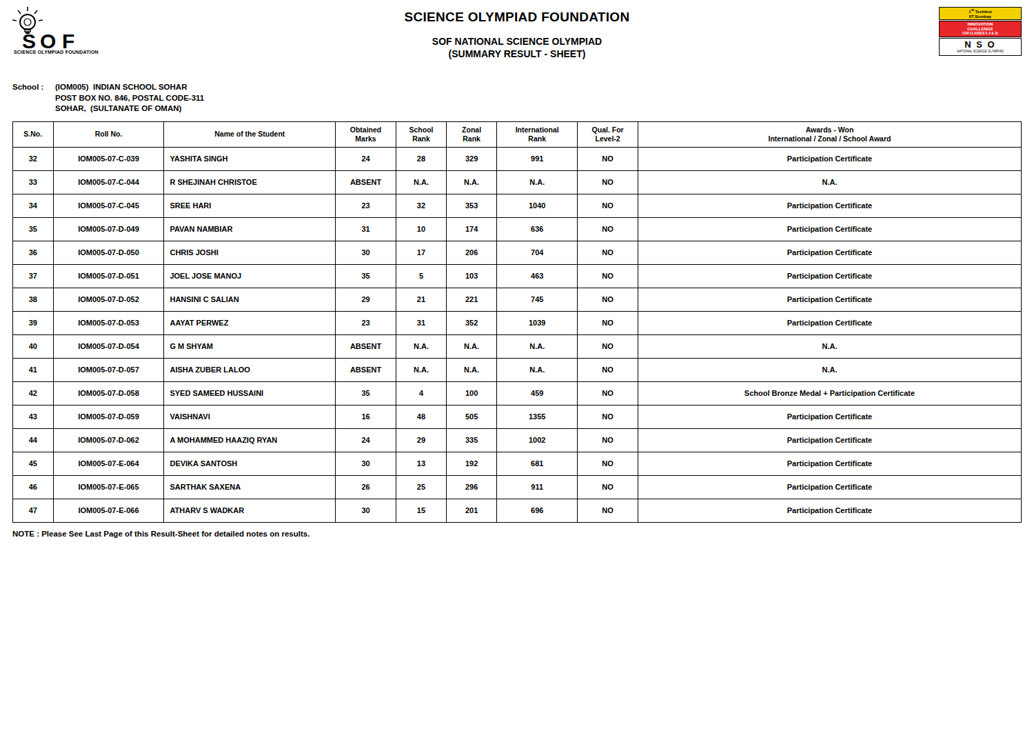S O F SCIENCE OLYMPIAD FOUNDATION
SCIENCE OLYMPIAD FOUNDATION
SOF NATIONAL SCIENCE OLYMPIAD
(SUMMARY RESULT - SHEET)
1st Techfest
IIT Bombay
INNOVATION
CHALLENGE
FOR CLASSES 5, 6 & 10
N S ONATIONAL SCIENCE OLYMPIAD
School :(IOM005) INDIAN SCHOOL SOHAR
POST BOX NO. 846, POSTAL CODE-311
SOHAR, (SULTANATE OF OMAN)
| S.No. | Roll No. | Name of the Student | Obtained Marks | School Rank | Zonal Rank | International Rank | Qual. For Level-2 | Awards - Won International / Zonal / School Award |
| --- | --- | --- | --- | --- | --- | --- | --- | --- |
| 32 | IOM005-07-C-039 | YASHITA SINGH | 24 | 28 | 329 | 991 | NO | Participation Certificate |
| 33 | IOM005-07-C-044 | R SHEJINAH CHRISTOE | ABSENT | N.A. | N.A. | N.A. | NO | N.A. |
| 34 | IOM005-07-C-045 | SREE HARI | 23 | 32 | 353 | 1040 | NO | Participation Certificate |
| 35 | IOM005-07-D-049 | PAVAN NAMBIAR | 31 | 10 | 174 | 636 | NO | Participation Certificate |
| 36 | IOM005-07-D-050 | CHRIS JOSHI | 30 | 17 | 206 | 704 | NO | Participation Certificate |
| 37 | IOM005-07-D-051 | JOEL JOSE MANOJ | 35 | 5 | 103 | 463 | NO | Participation Certificate |
| 38 | IOM005-07-D-052 | HANSINI C SALIAN | 29 | 21 | 221 | 745 | NO | Participation Certificate |
| 39 | IOM005-07-D-053 | AAYAT PERWEZ | 23 | 31 | 352 | 1039 | NO | Participation Certificate |
| 40 | IOM005-07-D-054 | G M SHYAM | ABSENT | N.A. | N.A. | N.A. | NO | N.A. |
| 41 | IOM005-07-D-057 | AISHA ZUBER LALOO | ABSENT | N.A. | N.A. | N.A. | NO | N.A. |
| 42 | IOM005-07-D-058 | SYED SAMEED HUSSAINI | 35 | 4 | 100 | 459 | NO | School Bronze Medal + Participation Certificate |
| 43 | IOM005-07-D-059 | VAISHNAVI | 16 | 48 | 505 | 1355 | NO | Participation Certificate |
| 44 | IOM005-07-D-062 | A MOHAMMED HAAZIQ RYAN | 24 | 29 | 335 | 1002 | NO | Participation Certificate |
| 45 | IOM005-07-E-064 | DEVIKA SANTOSH | 30 | 13 | 192 | 681 | NO | Participation Certificate |
| 46 | IOM005-07-E-065 | SARTHAK SAXENA | 26 | 25 | 296 | 911 | NO | Participation Certificate |
| 47 | IOM005-07-E-066 | ATHARV S WADKAR | 30 | 15 | 201 | 696 | NO | Participation Certificate |
NOTE : Please See Last Page of this Result-Sheet for detailed notes on results.